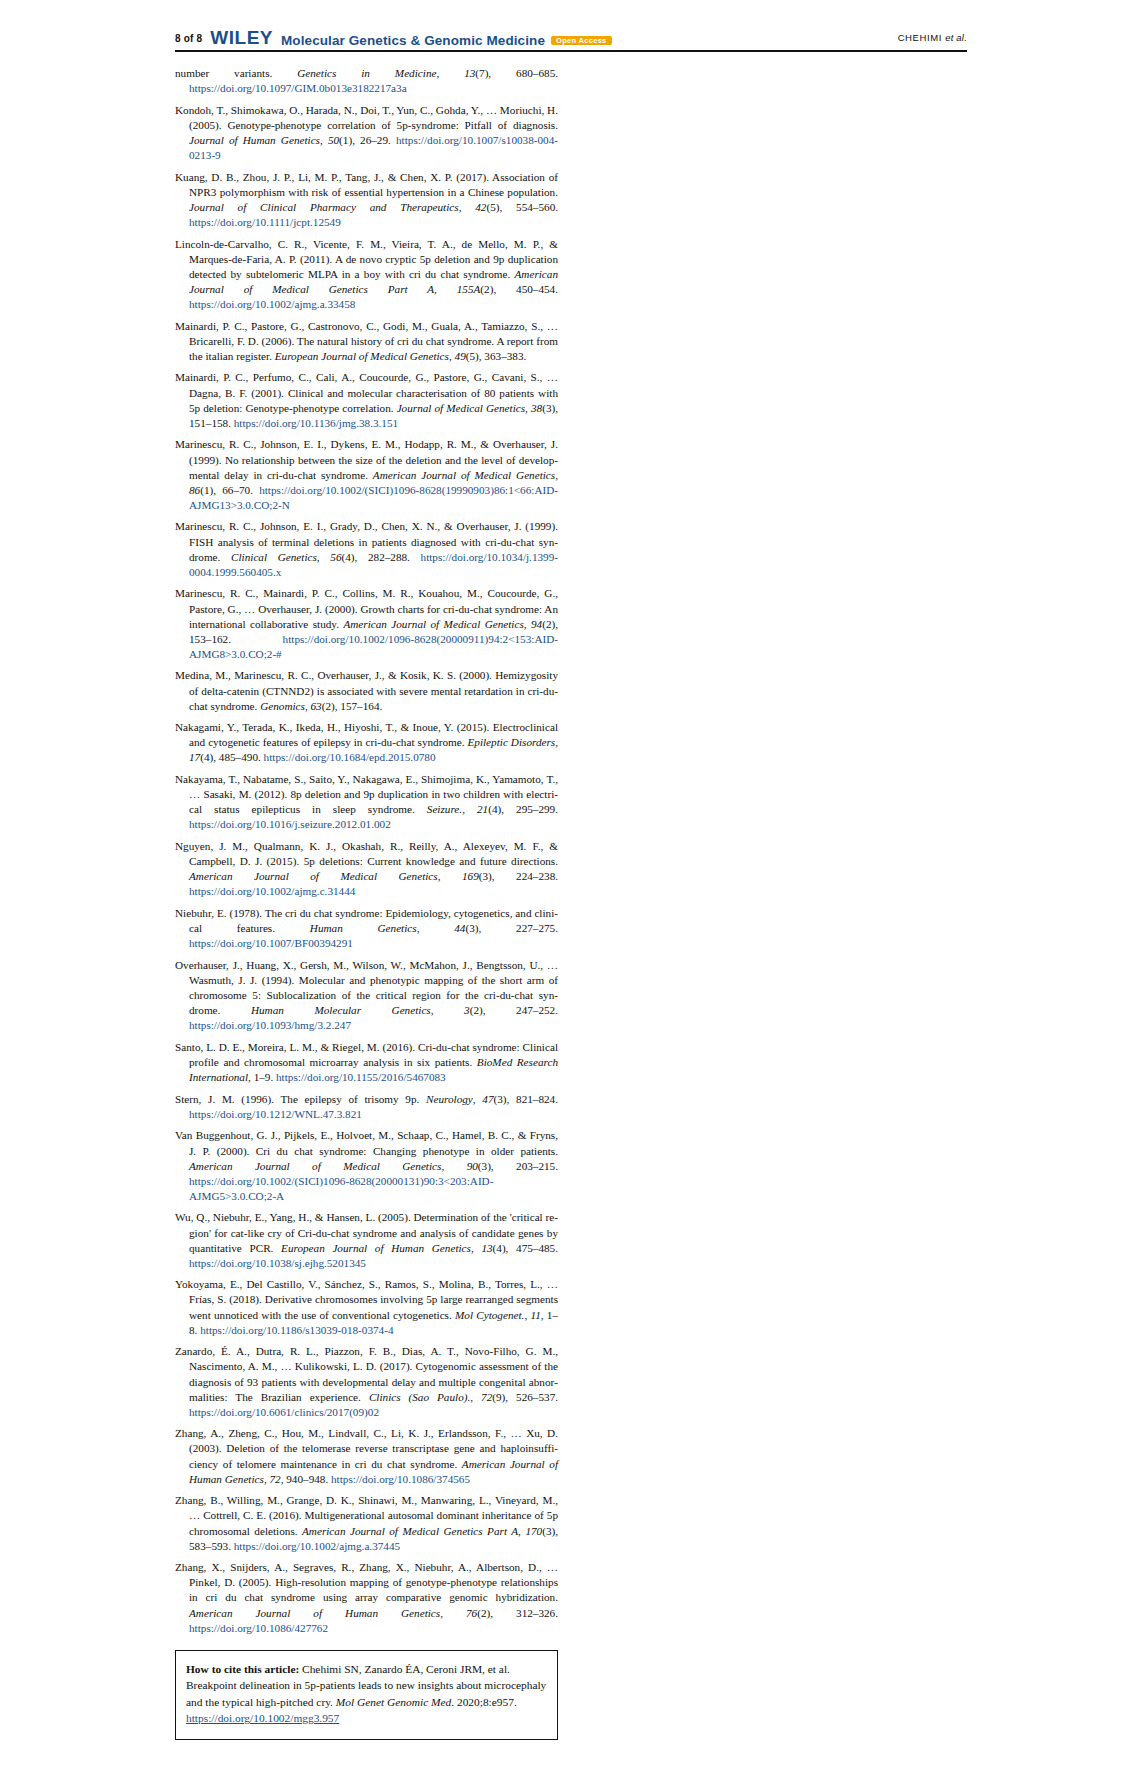8 of 8
WILEY
Molecular Genetics & Genomic Medicine Open Access
CHEHIMI et al.
number variants. Genetics in Medicine, 13(7), 680–685. https://doi.org/10.1097/GIM.0b013e3182217a3a
Kondoh, T., Shimokawa, O., Harada, N., Doi, T., Yun, C., Gohda, Y., … Moriuchi, H. (2005). Genotype-phenotype correlation of 5p-syndrome: Pitfall of diagnosis. Journal of Human Genetics, 50(1), 26–29. https://doi.org/10.1007/s10038-004-0213-9
Kuang, D. B., Zhou, J. P., Li, M. P., Tang, J., & Chen, X. P. (2017). Association of NPR3 polymorphism with risk of essential hypertension in a Chinese population. Journal of Clinical Pharmacy and Therapeutics, 42(5), 554–560. https://doi.org/10.1111/jcpt.12549
Lincoln-de-Carvalho, C. R., Vicente, F. M., Vieira, T. A., de Mello, M. P., & Marques-de-Faria, A. P. (2011). A de novo cryptic 5p deletion and 9p duplication detected by subtelomeric MLPA in a boy with cri du chat syndrome. American Journal of Medical Genetics Part A, 155A(2), 450–454. https://doi.org/10.1002/ajmg.a.33458
Mainardi, P. C., Pastore, G., Castronovo, C., Godi, M., Guala, A., Tamiazzo, S., … Bricarelli, F. D. (2006). The natural history of cri du chat syndrome. A report from the italian register. European Journal of Medical Genetics, 49(5), 363–383.
Mainardi, P. C., Perfumo, C., Cali, A., Coucourde, G., Pastore, G., Cavani, S., … Dagna, B. F. (2001). Clinical and molecular characterisation of 80 patients with 5p deletion: Genotype-phenotype correlation. Journal of Medical Genetics, 38(3), 151–158. https://doi.org/10.1136/jmg.38.3.151
Marinescu, R. C., Johnson, E. I., Dykens, E. M., Hodapp, R. M., & Overhauser, J. (1999). No relationship between the size of the deletion and the level of developmental delay in cri-du-chat syndrome. American Journal of Medical Genetics, 86(1), 66–70. https://doi.org/10.1002/(SICI)1096-8628(19990903)86:1<66:AID-AJMG13>3.0.CO;2-N
Marinescu, R. C., Johnson, E. I., Grady, D., Chen, X. N., & Overhauser, J. (1999). FISH analysis of terminal deletions in patients diagnosed with cri-du-chat syndrome. Clinical Genetics, 56(4), 282–288. https://doi.org/10.1034/j.1399-0004.1999.560405.x
Marinescu, R. C., Mainardi, P. C., Collins, M. R., Kouahou, M., Coucourde, G., Pastore, G., … Overhauser, J. (2000). Growth charts for cri-du-chat syndrome: An international collaborative study. American Journal of Medical Genetics, 94(2), 153–162. https://doi.org/10.1002/1096-8628(20000911)94:2<153:AID-AJMG8>3.0.CO;2-#
Medina, M., Marinescu, R. C., Overhauser, J., & Kosik, K. S. (2000). Hemizygosity of delta-catenin (CTNND2) is associated with severe mental retardation in cri-du-chat syndrome. Genomics, 63(2), 157–164.
Nakagami, Y., Terada, K., Ikeda, H., Hiyoshi, T., & Inoue, Y. (2015). Electroclinical and cytogenetic features of epilepsy in cri-du-chat syndrome. Epileptic Disorders, 17(4), 485–490. https://doi.org/10.1684/epd.2015.0780
Nakayama, T., Nabatame, S., Saito, Y., Nakagawa, E., Shimojima, K., Yamamoto, T., … Sasaki, M. (2012). 8p deletion and 9p duplication in two children with electrical status epilepticus in sleep syndrome. Seizure., 21(4), 295–299. https://doi.org/10.1016/j.seizure.2012.01.002
Nguyen, J. M., Qualmann, K. J., Okashah, R., Reilly, A., Alexeyev, M. F., & Campbell, D. J. (2015). 5p deletions: Current knowledge and future directions. American Journal of Medical Genetics, 169(3), 224–238. https://doi.org/10.1002/ajmg.c.31444
Niebuhr, E. (1978). The cri du chat syndrome: Epidemiology, cytogenetics, and clinical features. Human Genetics, 44(3), 227–275. https://doi.org/10.1007/BF00394291
Overhauser, J., Huang, X., Gersh, M., Wilson, W., McMahon, J., Bengtsson, U., … Wasmuth, J. J. (1994). Molecular and phenotypic mapping of the short arm of chromosome 5: Sublocalization of the critical region for the cri-du-chat syndrome. Human Molecular Genetics, 3(2), 247–252. https://doi.org/10.1093/hmg/3.2.247
Santo, L. D. E., Moreira, L. M., & Riegel, M. (2016). Cri-du-chat syndrome: Clinical profile and chromosomal microarray analysis in six patients. BioMed Research International, 1–9. https://doi.org/10.1155/2016/5467083
Stern, J. M. (1996). The epilepsy of trisomy 9p. Neurology, 47(3), 821–824. https://doi.org/10.1212/WNL.47.3.821
Van Buggenhout, G. J., Pijkels, E., Holvoet, M., Schaap, C., Hamel, B. C., & Fryns, J. P. (2000). Cri du chat syndrome: Changing phenotype in older patients. American Journal of Medical Genetics, 90(3), 203–215. https://doi.org/10.1002/(SICI)1096-8628(20000131)90:3<203:AID-AJMG5>3.0.CO;2-A
Wu, Q., Niebuhr, E., Yang, H., & Hansen, L. (2005). Determination of the 'critical region' for cat-like cry of Cri-du-chat syndrome and analysis of candidate genes by quantitative PCR. European Journal of Human Genetics, 13(4), 475–485. https://doi.org/10.1038/sj.ejhg.5201345
Yokoyama, E., Del Castillo, V., Sánchez, S., Ramos, S., Molina, B., Torres, L., … Frías, S. (2018). Derivative chromosomes involving 5p large rearranged segments went unnoticed with the use of conventional cytogenetics. Mol Cytogenet., 11, 1–8. https://doi.org/10.1186/s13039-018-0374-4
Zanardo, É. A., Dutra, R. L., Piazzon, F. B., Dias, A. T., Novo-Filho, G. M., Nascimento, A. M., … Kulikowski, L. D. (2017). Cytogenomic assessment of the diagnosis of 93 patients with developmental delay and multiple congenital abnormalities: The Brazilian experience. Clinics (Sao Paulo)., 72(9), 526–537. https://doi.org/10.6061/clinics/2017(09)02
Zhang, A., Zheng, C., Hou, M., Lindvall, C., Li, K. J., Erlandsson, F., … Xu, D. (2003). Deletion of the telomerase reverse transcriptase gene and haploinsufficiency of telomere maintenance in cri du chat syndrome. American Journal of Human Genetics, 72, 940–948. https://doi.org/10.1086/374565
Zhang, B., Willing, M., Grange, D. K., Shinawi, M., Manwaring, L., Vineyard, M., … Cottrell, C. E. (2016). Multigenerational autosomal dominant inheritance of 5p chromosomal deletions. American Journal of Medical Genetics Part A, 170(3), 583–593. https://doi.org/10.1002/ajmg.a.37445
Zhang, X., Snijders, A., Segraves, R., Zhang, X., Niebuhr, A., Albertson, D., … Pinkel, D. (2005). High-resolution mapping of genotype-phenotype relationships in cri du chat syndrome using array comparative genomic hybridization. American Journal of Human Genetics, 76(2), 312–326. https://doi.org/10.1086/427762
How to cite this article: Chehimi SN, Zanardo ÉA, Ceroni JRM, et al. Breakpoint delineation in 5p-patients leads to new insights about microcephaly and the typical high-pitched cry. Mol Genet Genomic Med. 2020;8:e957. https://doi.org/10.1002/mgg3.957